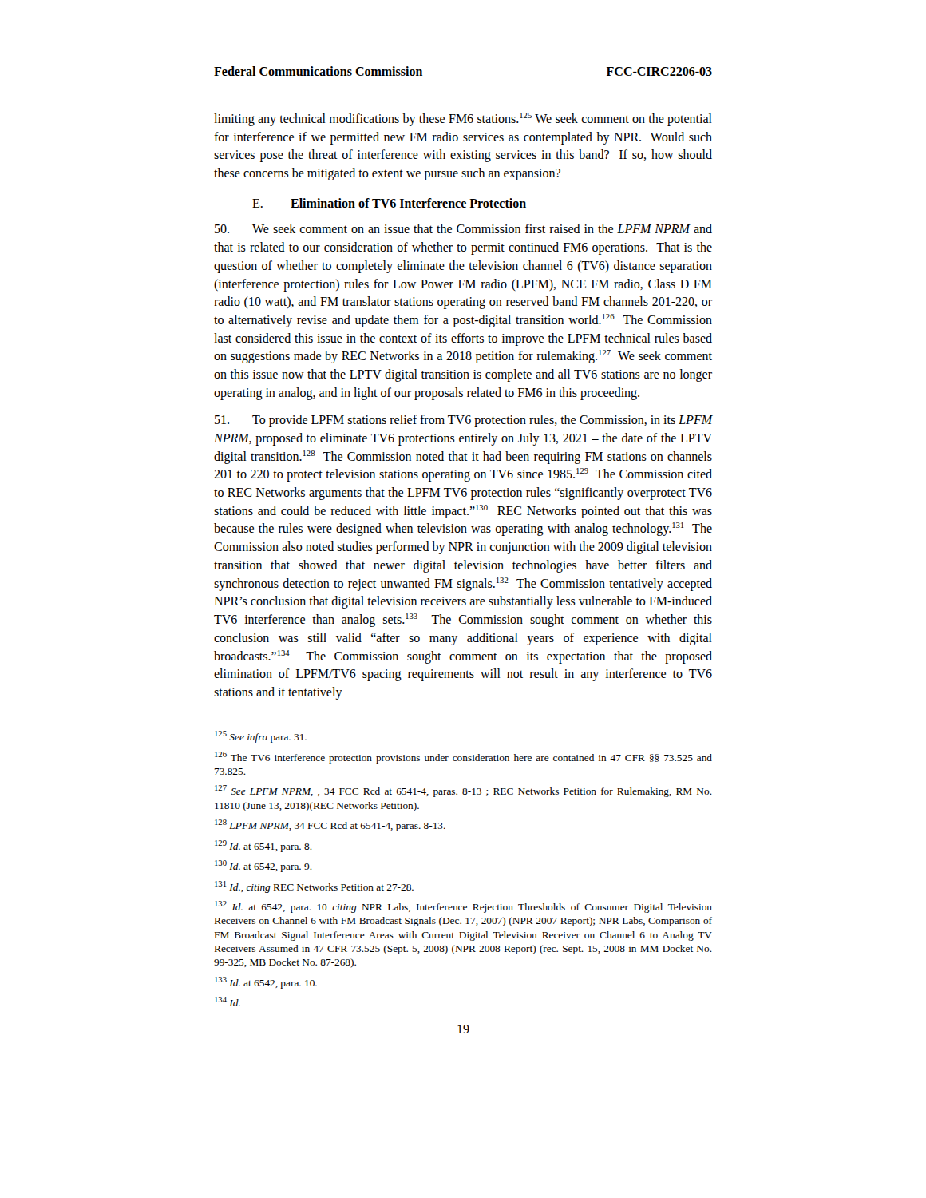Federal Communications Commission
FCC-CIRC2206-03
limiting any technical modifications by these FM6 stations.125 We seek comment on the potential for interference if we permitted new FM radio services as contemplated by NPR. Would such services pose the threat of interference with existing services in this band? If so, how should these concerns be mitigated to extent we pursue such an expansion?
E. Elimination of TV6 Interference Protection
50. We seek comment on an issue that the Commission first raised in the LPFM NPRM and that is related to our consideration of whether to permit continued FM6 operations. That is the question of whether to completely eliminate the television channel 6 (TV6) distance separation (interference protection) rules for Low Power FM radio (LPFM), NCE FM radio, Class D FM radio (10 watt), and FM translator stations operating on reserved band FM channels 201-220, or to alternatively revise and update them for a post-digital transition world.126 The Commission last considered this issue in the context of its efforts to improve the LPFM technical rules based on suggestions made by REC Networks in a 2018 petition for rulemaking.127 We seek comment on this issue now that the LPTV digital transition is complete and all TV6 stations are no longer operating in analog, and in light of our proposals related to FM6 in this proceeding.
51. To provide LPFM stations relief from TV6 protection rules, the Commission, in its LPFM NPRM, proposed to eliminate TV6 protections entirely on July 13, 2021 – the date of the LPTV digital transition.128 The Commission noted that it had been requiring FM stations on channels 201 to 220 to protect television stations operating on TV6 since 1985.129 The Commission cited to REC Networks arguments that the LPFM TV6 protection rules “significantly overprotect TV6 stations and could be reduced with little impact.”130 REC Networks pointed out that this was because the rules were designed when television was operating with analog technology.131 The Commission also noted studies performed by NPR in conjunction with the 2009 digital television transition that showed that newer digital television technologies have better filters and synchronous detection to reject unwanted FM signals.132 The Commission tentatively accepted NPR’s conclusion that digital television receivers are substantially less vulnerable to FM-induced TV6 interference than analog sets.133 The Commission sought comment on whether this conclusion was still valid “after so many additional years of experience with digital broadcasts.”134 The Commission sought comment on its expectation that the proposed elimination of LPFM/TV6 spacing requirements will not result in any interference to TV6 stations and it tentatively
125 See infra para. 31.
126 The TV6 interference protection provisions under consideration here are contained in 47 CFR §§ 73.525 and 73.825.
127 See LPFM NPRM, , 34 FCC Rcd at 6541-4, paras. 8-13 ; REC Networks Petition for Rulemaking, RM No. 11810 (June 13, 2018)(REC Networks Petition).
128 LPFM NPRM, 34 FCC Rcd at 6541-4, paras. 8-13.
129 Id. at 6541, para. 8.
130 Id. at 6542, para. 9.
131 Id., citing REC Networks Petition at 27-28.
132 Id. at 6542, para. 10 citing NPR Labs, Interference Rejection Thresholds of Consumer Digital Television Receivers on Channel 6 with FM Broadcast Signals (Dec. 17, 2007) (NPR 2007 Report); NPR Labs, Comparison of FM Broadcast Signal Interference Areas with Current Digital Television Receiver on Channel 6 to Analog TV Receivers Assumed in 47 CFR 73.525 (Sept. 5, 2008) (NPR 2008 Report) (rec. Sept. 15, 2008 in MM Docket No. 99-325, MB Docket No. 87-268).
133 Id. at 6542, para. 10.
134 Id.
19